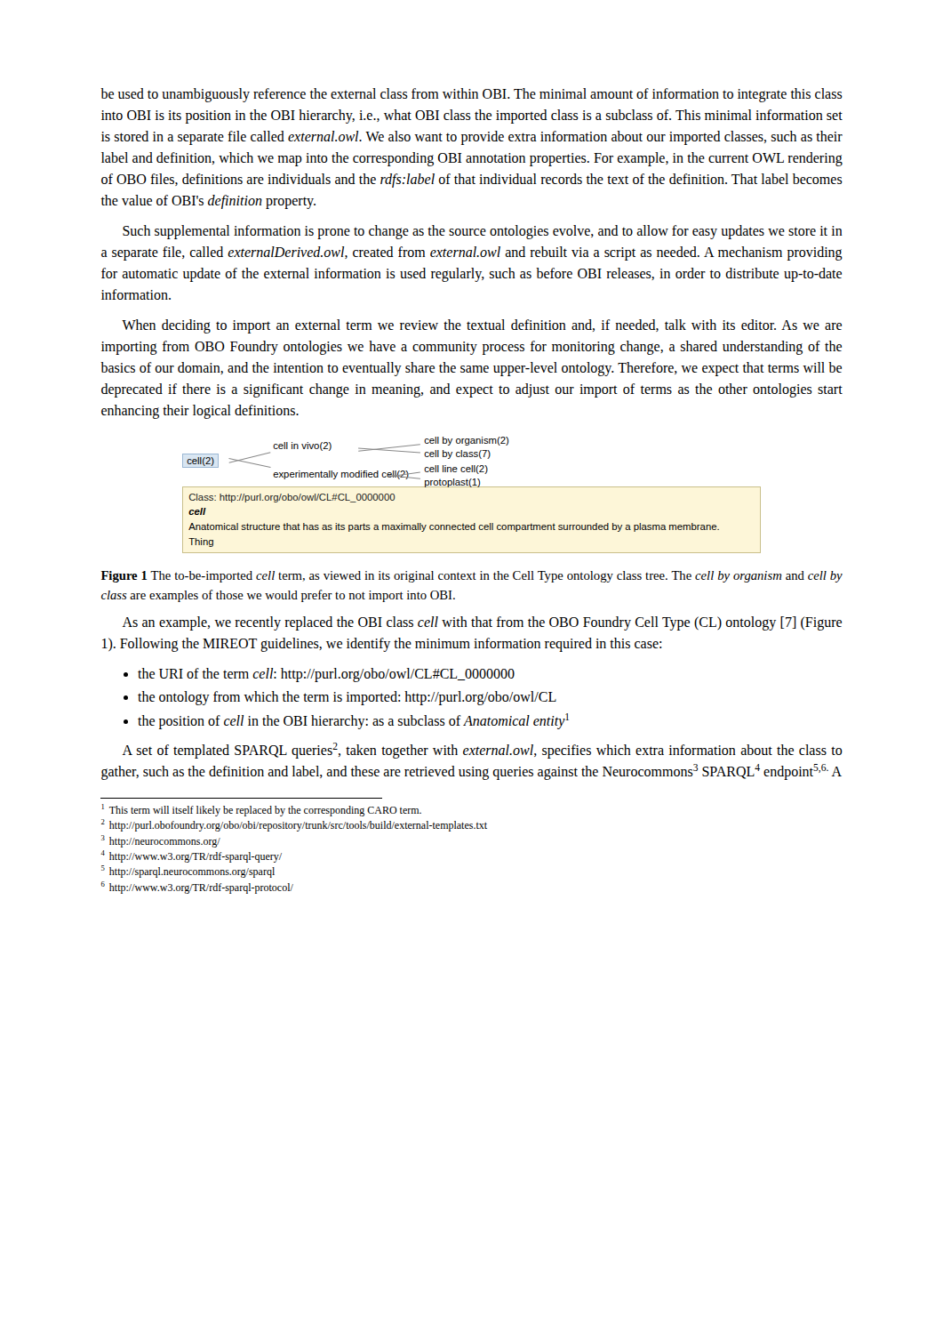be used to unambiguously reference the external class from within OBI. The minimal amount of information to integrate this class into OBI is its position in the OBI hierarchy, i.e., what OBI class the imported class is a subclass of. This minimal information set is stored in a separate file called external.owl. We also want to provide extra information about our imported classes, such as their label and definition, which we map into the corresponding OBI annotation properties. For example, in the current OWL rendering of OBO files, definitions are individuals and the rdfs:label of that individual records the text of the definition. That label becomes the value of OBI's definition property.
Such supplemental information is prone to change as the source ontologies evolve, and to allow for easy updates we store it in a separate file, called externalDerived.owl, created from external.owl and rebuilt via a script as needed. A mechanism providing for automatic update of the external information is used regularly, such as before OBI releases, in order to distribute up-to-date information.
When deciding to import an external term we review the textual definition and, if needed, talk with its editor. As we are importing from OBO Foundry ontologies we have a community process for monitoring change, a shared understanding of the basics of our domain, and the intention to eventually share the same upper-level ontology. Therefore, we expect that terms will be deprecated if there is a significant change in meaning, and expect to adjust our import of terms as the other ontologies start enhancing their logical definitions.
cell(2) cell in vivo(2) experimentally modified cell(2) cell by organism(2)
cell by class(7) cell line cell(2)
protoplast(1)
Class: http://purl.org/obo/owl/CL#CL_0000000
cell
Anatomical structure that has as its parts a maximally connected cell compartment surrounded by a plasma membrane.
Thing
Figure 1 The to-be-imported cell term, as viewed in its original context in the Cell Type ontology class tree. The cell by organism and cell by class are examples of those we would prefer to not import into OBI.
As an example, we recently replaced the OBI class cell with that from the OBO Foundry Cell Type (CL) ontology [7] (Figure 1). Following the MIREOT guidelines, we identify the minimum information required in this case:
the URI of the term cell: http://purl.org/obo/owl/CL#CL_0000000
the ontology from which the term is imported: http://purl.org/obo/owl/CL
the position of cell in the OBI hierarchy: as a subclass of Anatomical entity1
A set of templated SPARQL queries2, taken together with external.owl, specifies which extra information about the class to gather, such as the definition and label, and these are retrieved using queries against the Neurocommons3 SPARQL4 endpoint5,6. A
1 This term will itself likely be replaced by the corresponding CARO term.
2 http://purl.obofoundry.org/obo/obi/repository/trunk/src/tools/build/external-templates.txt
3 http://neurocommons.org/
4 http://www.w3.org/TR/rdf-sparql-query/
5 http://sparql.neurocommons.org/sparql
6 http://www.w3.org/TR/rdf-sparql-protocol/